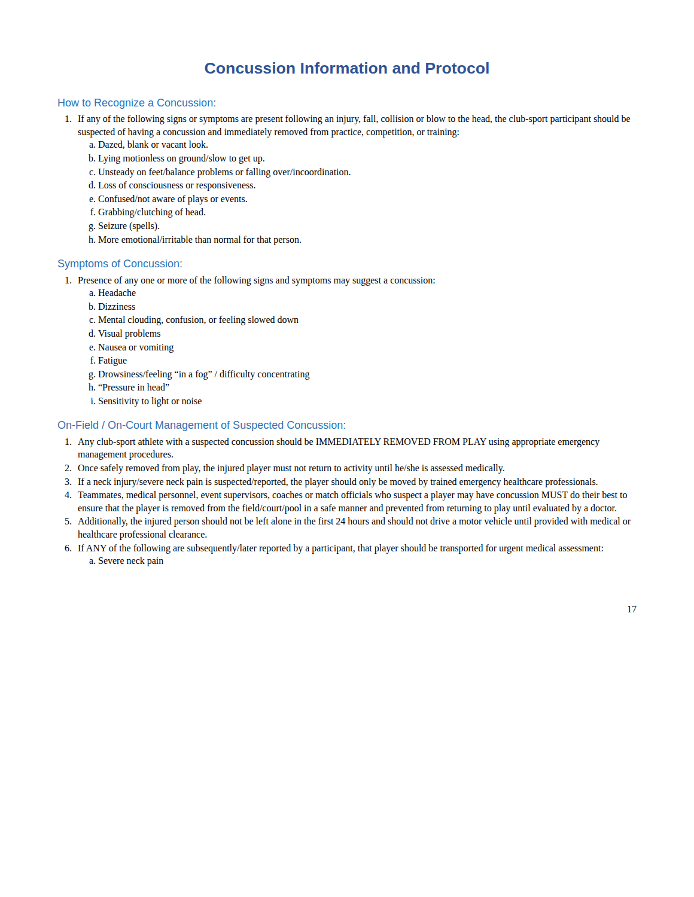Concussion Information and Protocol
How to Recognize a Concussion:
If any of the following signs or symptoms are present following an injury, fall, collision or blow to the head, the club-sport participant should be suspected of having a concussion and immediately removed from practice, competition, or training:
Dazed, blank or vacant look.
Lying motionless on ground/slow to get up.
Unsteady on feet/balance problems or falling over/incoordination.
Loss of consciousness or responsiveness.
Confused/not aware of plays or events.
Grabbing/clutching of head.
Seizure (spells).
More emotional/irritable than normal for that person.
Symptoms of Concussion:
Presence of any one or more of the following signs and symptoms may suggest a concussion:
Headache
Dizziness
Mental clouding, confusion, or feeling slowed down
Visual problems
Nausea or vomiting
Fatigue
Drowsiness/feeling “in a fog” / difficulty concentrating
“Pressure in head”
Sensitivity to light or noise
On-Field / On-Court Management of Suspected Concussion:
Any club-sport athlete with a suspected concussion should be IMMEDIATELY REMOVED FROM PLAY using appropriate emergency management procedures.
Once safely removed from play, the injured player must not return to activity until he/she is assessed medically.
If a neck injury/severe neck pain is suspected/reported, the player should only be moved by trained emergency healthcare professionals.
Teammates, medical personnel, event supervisors, coaches or match officials who suspect a player may have concussion MUST do their best to ensure that the player is removed from the field/court/pool in a safe manner and prevented from returning to play until evaluated by a doctor.
Additionally, the injured person should not be left alone in the first 24 hours and should not drive a motor vehicle until provided with medical or healthcare professional clearance.
If ANY of the following are subsequently/later reported by a participant, that player should be transported for urgent medical assessment:
Severe neck pain
17